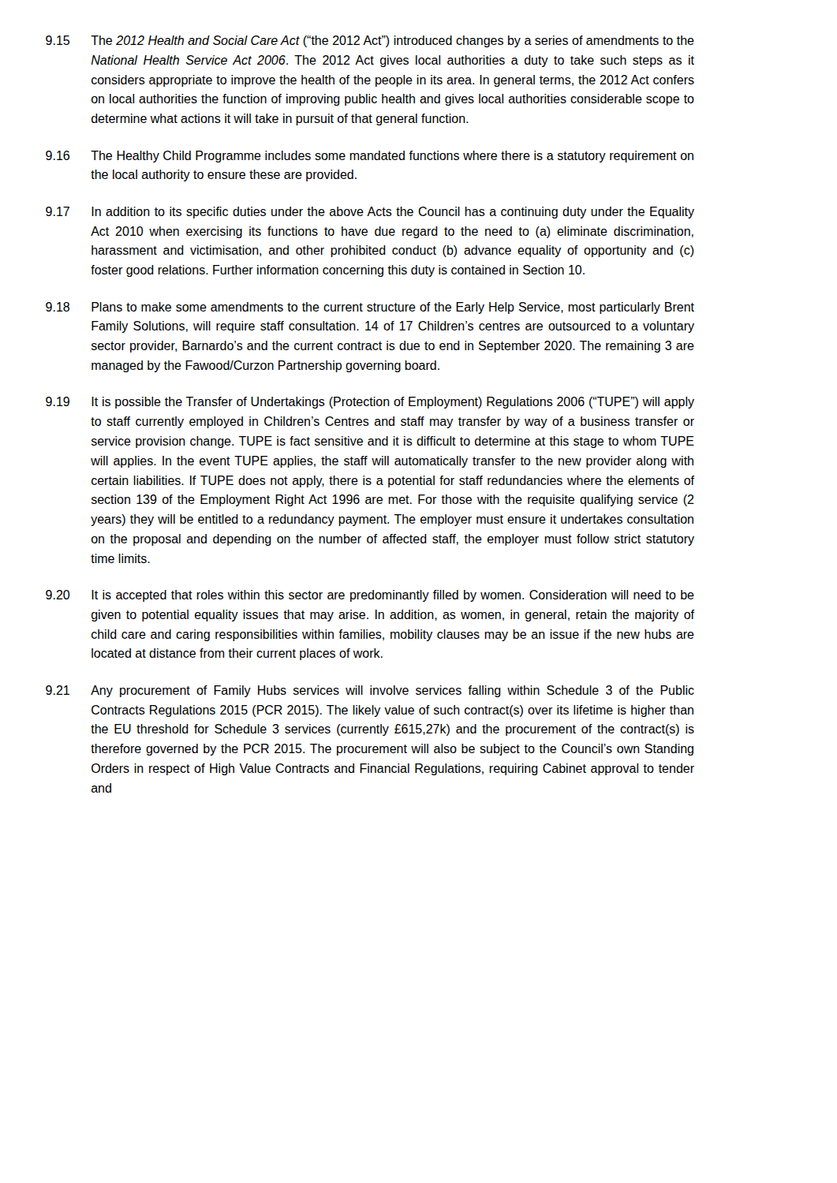9.15
The 2012 Health and Social Care Act (“the 2012 Act”) introduced changes by a series of amendments to the National Health Service Act 2006. The 2012 Act gives local authorities a duty to take such steps as it considers appropriate to improve the health of the people in its area. In general terms, the 2012 Act confers on local authorities the function of improving public health and gives local authorities considerable scope to determine what actions it will take in pursuit of that general function.
9.16
The Healthy Child Programme includes some mandated functions where there is a statutory requirement on the local authority to ensure these are provided.
9.17
In addition to its specific duties under the above Acts the Council has a continuing duty under the Equality Act 2010 when exercising its functions to have due regard to the need to (a) eliminate discrimination, harassment and victimisation, and other prohibited conduct (b) advance equality of opportunity and (c) foster good relations. Further information concerning this duty is contained in Section 10.
9.18
Plans to make some amendments to the current structure of the Early Help Service, most particularly Brent Family Solutions, will require staff consultation. 14 of 17 Children’s centres are outsourced to a voluntary sector provider, Barnardo’s and the current contract is due to end in September 2020. The remaining 3 are managed by the Fawood/Curzon Partnership governing board.
9.19
It is possible the Transfer of Undertakings (Protection of Employment) Regulations 2006 (“TUPE”) will apply to staff currently employed in Children’s Centres and staff may transfer by way of a business transfer or service provision change. TUPE is fact sensitive and it is difficult to determine at this stage to whom TUPE will applies. In the event TUPE applies, the staff will automatically transfer to the new provider along with certain liabilities. If TUPE does not apply, there is a potential for staff redundancies where the elements of section 139 of the Employment Right Act 1996 are met. For those with the requisite qualifying service (2 years) they will be entitled to a redundancy payment. The employer must ensure it undertakes consultation on the proposal and depending on the number of affected staff, the employer must follow strict statutory time limits.
9.20
It is accepted that roles within this sector are predominantly filled by women. Consideration will need to be given to potential equality issues that may arise. In addition, as women, in general, retain the majority of child care and caring responsibilities within families, mobility clauses may be an issue if the new hubs are located at distance from their current places of work.
9.21
Any procurement of Family Hubs services will involve services falling within Schedule 3 of the Public Contracts Regulations 2015 (PCR 2015). The likely value of such contract(s) over its lifetime is higher than the EU threshold for Schedule 3 services (currently £615,27k) and the procurement of the contract(s) is therefore governed by the PCR 2015. The procurement will also be subject to the Council’s own Standing Orders in respect of High Value Contracts and Financial Regulations, requiring Cabinet approval to tender and